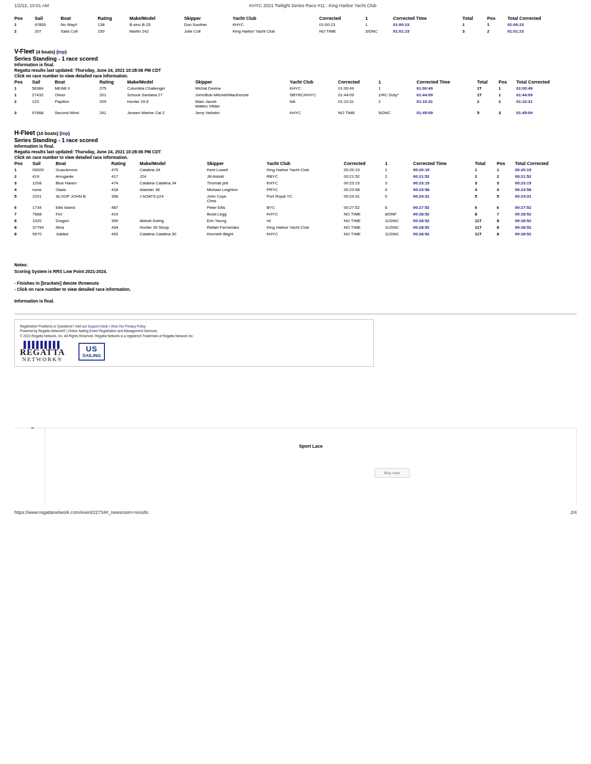1/2/22, 10:01 AM
KHYC 2021 Twilight Series Race #11 : King Harbor Yacht Club
| Pos | Sail | Boat | Rating | Make/Model | Skipper | Yacht Club | Corrected | 1 | Corrected Time | Total | Pos | Total Corrected |
| --- | --- | --- | --- | --- | --- | --- | --- | --- | --- | --- | --- | --- |
| 1 | 97850 | No Way!! | 138 | B-sinc B-25 | Don Souther | KHYC | 01:00:23 | 1 | 01:00:23 | 1 | 1 | 01:00:23 |
| 2 | 207 | Sails Coll | 150 | Martin 242 | Julie Coll | King Harbor Yacht Club | NO TIME | 3/DNC | 01:01:23 | 3 | 2 | 01:01:23 |
V-Fleet (4 boats) (top)
Series Standing - 1 race scored
Information is final.
Regatta results last updated: Thursday, June 24, 2021 10:28:06 PM CDT
Click on race number to view detailed race information.
| Pos | Sail | Boat | Rating | Make/Model | Skipper | Yacht Club | Corrected | 1 | Corrected Time | Total | Pos | Total Corrected |
| --- | --- | --- | --- | --- | --- | --- | --- | --- | --- | --- | --- | --- |
| 1 | 56384 | MEIMI II | 275 | Columbia Challenger | Michal Devine | KHYC | 01:00:49 | 1 | 01:00:49 | 1T | 1 | 01:00:49 |
| 1 | 27432 | Oliver | 201 | Schock Santana 27 | John/Bob Mitchell/MacKenzie | SBYRC/KHYC | 01:44:09 | 1/RC Duty* | 01:44:09 | 1T | 1 | 01:44:09 |
| 2 | 123 | Papillon | 209 | Hunter 29.5 | Marc Jacob Matteo Villain | NA | 01:10:31 | 2 | 01:10:31 | 2 | 2 | 01:10:31 |
| 3 | 97668 | Second Wind | 241 | Jensen Marine Cal 2 | Jerry Vellutini | KHYC | NO TIME | 5/DNC | 01:45:09 | 5 | 3 | 01:45:09 |
H-Fleet (10 boats) (top)
Series Standing - 1 race scored
Information is final.
Regatta results last updated: Thursday, June 24, 2021 10:28:06 PM CDT
Click on race number to view detailed race information.
| Pos | Sail | Boat | Rating | Make/Model | Skipper | Yacht Club | Corrected | 1 | Corrected Time | Total | Pos | Total Corrected |
| --- | --- | --- | --- | --- | --- | --- | --- | --- | --- | --- | --- | --- |
| 1 | 00000 | GuacAmore | 475 | Catalina 34 | Kent Lowell | King Harbor Yacht Club | 00:20:19 | 1 | 00:20:19 | 1 | 1 | 00:20:19 |
| 2 | 419 | Arrogante | 417 | J24 | Jill Alstott | RBYC | 00:21:52 | 2 | 00:21:52 | 2 | 2 | 00:21:52 |
| 3 | 1208 | Blue Haven | 474 | Catalina Catalina 34 | Thomas jett | KHYC | 00:23:15 | 3 | 00:23:15 | 3 | 3 | 00:23:15 |
| 4 | none | Oasis | 418 | Islander 36 | Michael Leighton | PRYC | 00:23:58 | 4 | 00:23:58 | 4 | 4 | 00:23:58 |
| 5 | 2201 | SLOOP JOHN B | 398 | J bOATS j/24 | John Coye Chris | Port Royal YC | 00:24:31 | 5 | 00:24:31 | 5 | 5 | 00:24:31 |
| 6 | 1734 | Ellis Island | 487 | | Peter Ellis | BYC | 00:27:52 | 6 | 00:27:52 | 6 | 6 | 00:27:52 |
| 7 | 7668 | Fini | 419 | | Budd Legg | KHYC | NO TIME | 8/DNF | 00:28:52 | 8 | 7 | 00:28:52 |
| 8 | 1020 | Dragon | 399 | Abbott Soling | Eric Yeung | nil | NO TIME | 11/DNC | 00:28:52 | 11T | 8 | 00:28:52 |
| 8 | 37764 | Nina | 434 | Hunter 30 Sloop | Rafael Fernandez | King Harbor Yacht Club | NO TIME | 11/DNC | 00:28:52 | 11T | 8 | 00:28:52 |
| 8 | 5570 | Jubilee | 453 | Catalina Catalina 30 | Kenneth Blight | KHYC | NO TIME | 11/DNC | 00:28:52 | 11T | 8 | 00:28:52 |
Notes:
Scoring System is RRS Low Point 2021-2024.
- Finishes in [brackets] denote throwouts
- Click on race number to view detailed race information.
Information is final.
Registration Problems or Questions? Visit our Support Desk | View Our Privacy Policy
Powered by Regatta Network® | Online Sailing Event Registration and Management Services.
© 2022 Regatta Network, Inc. All Rights Reserved. Regatta Network is a registered Trademark of Regatta Network Inc.
▌▌▌▌▌▌▌▌▌
REGATTA
NETWORK®
US
SAILING
⌄
Sport Lace
Buy now
https://www.regattanetwork.com/event/22734#_newsroom+results
2/4